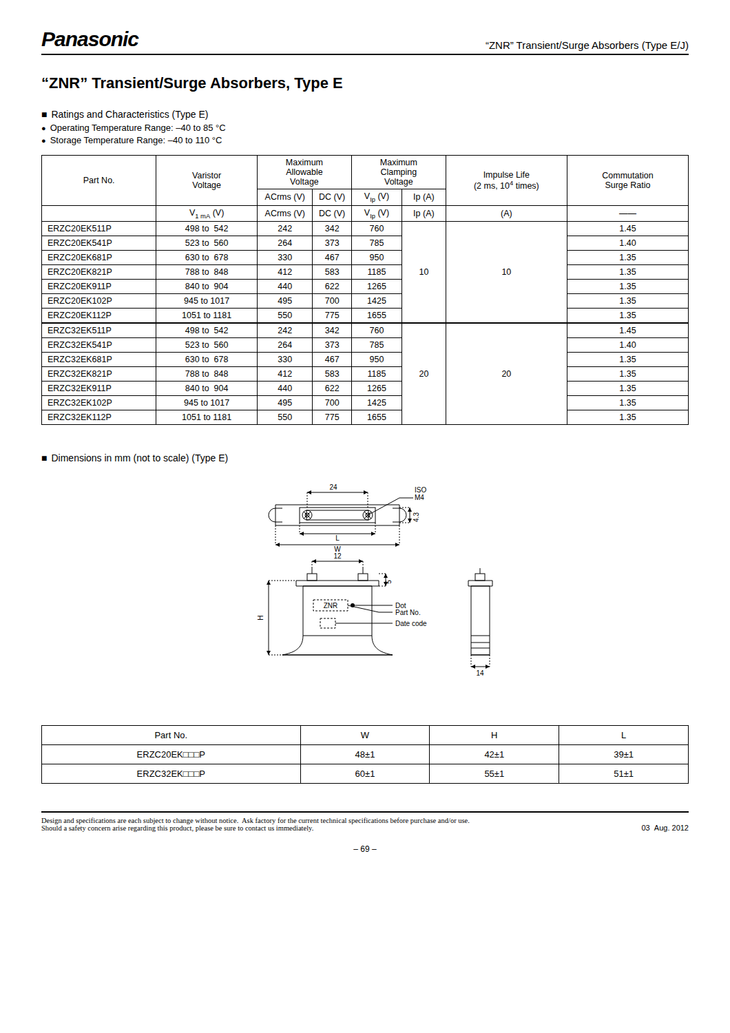Panasonic
“ZNR” Transient/Surge Absorbers (Type E/J)
“ZNR” Transient/Surge Absorbers, Type E
Ratings and Characteristics (Type E)
Operating Temperature Range: –40 to 85 °C
Storage Temperature Range: –40 to 110 °C
| Part No. | Varistor Voltage | Maximum Allowable Voltage | Maximum Clamping Voltage | Impulse Life (2 ms, 10 4 times) | Commutation Surge Ratio |
| --- | --- | --- | --- | --- | --- |
| ACrms (V) | DC (V) | V Ip (V) | Ip (A) |
| | V 1 mA (V) | ACrms (V) | DC (V) | V Ip (V) | Ip (A) | (A) | —— |
| ERZC20EK511P | 498 to 542 | 242 | 342 | 760 | 10 | 10 | 1.45 |
| ERZC20EK541P | 523 to 560 | 264 | 373 | 785 | 1.40 |
| ERZC20EK681P | 630 to 678 | 330 | 467 | 950 | 1.35 |
| ERZC20EK821P | 788 to 848 | 412 | 583 | 1185 | 1.35 |
| ERZC20EK911P | 840 to 904 | 440 | 622 | 1265 | 1.35 |
| ERZC20EK102P | 945 to 1017 | 495 | 700 | 1425 | 1.35 |
| ERZC20EK112P | 1051 to 1181 | 550 | 775 | 1655 | 1.35 |
| ERZC32EK511P | 498 to 542 | 242 | 342 | 760 | 20 | 20 | 1.45 |
| ERZC32EK541P | 523 to 560 | 264 | 373 | 785 | 1.40 |
| ERZC32EK681P | 630 to 678 | 330 | 467 | 950 | 1.35 |
| ERZC32EK821P | 788 to 848 | 412 | 583 | 1185 | 1.35 |
| ERZC32EK911P | 840 to 904 | 440 | 622 | 1265 | 1.35 |
| ERZC32EK102P | 945 to 1017 | 495 | 700 | 1425 | 1.35 |
| ERZC32EK112P | 1051 to 1181 | 550 | 775 | 1655 | 1.35 |
Dimensions in mm (not to scale) (Type E)
24 ISO M4 4.3 L W 12 5 H ZNR Dot Part No. Date code 14
| Part No. | W | H | L |
| --- | --- | --- | --- |
| ERZC20EK□□□P | 48±1 | 42±1 | 39±1 |
| ERZC32EK□□□P | 60±1 | 55±1 | 51±1 |
Design and specifications are each subject to change without notice. Ask factory for the current technical specifications before purchase and/or use.
Should a safety concern arise regarding this product, please be sure to contact us immediately. 03 Aug. 2012
– 69 –